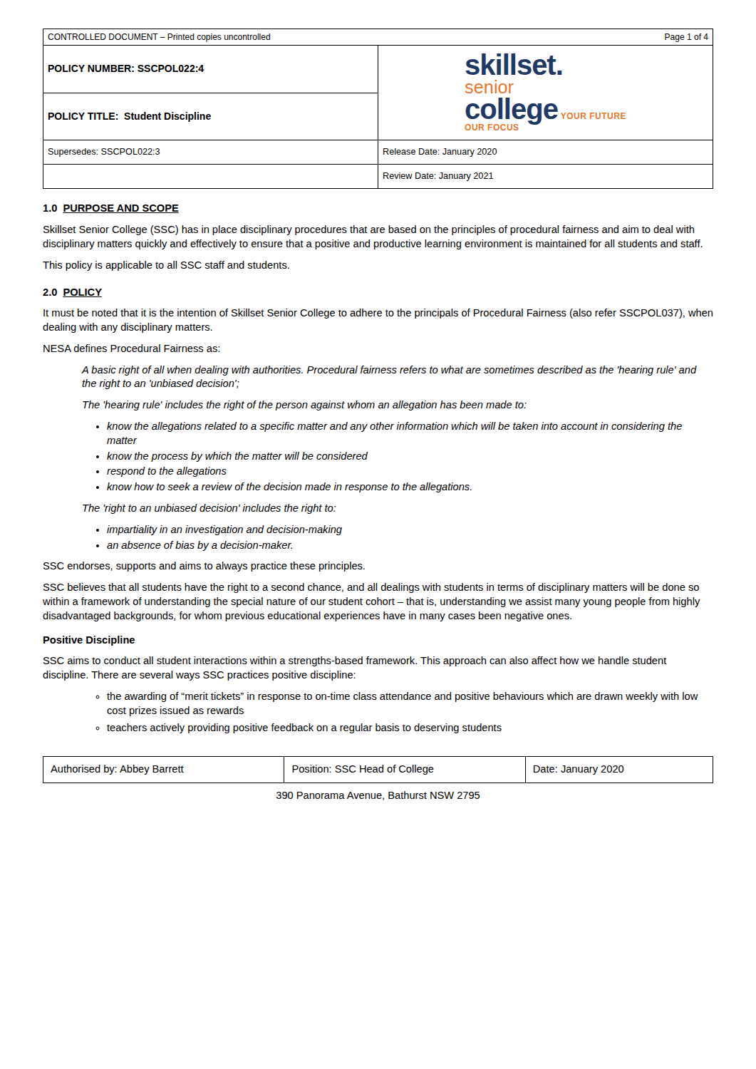CONTROLLED DOCUMENT – Printed copies uncontrolled Page 1 of 4
| POLICY NUMBER: SSCPOL022:4 | skillset. senior college YOUR FUTURE OUR FOCUS |
| POLICY TITLE: Student Discipline |
| Supersedes: SSCPOL022:3 | Release Date: January 2020 |
| | Review Date: January 2021 |
1.0 PURPOSE AND SCOPE
Skillset Senior College (SSC) has in place disciplinary procedures that are based on the principles of procedural fairness and aim to deal with disciplinary matters quickly and effectively to ensure that a positive and productive learning environment is maintained for all students and staff.
This policy is applicable to all SSC staff and students.
2.0 POLICY
It must be noted that it is the intention of Skillset Senior College to adhere to the principals of Procedural Fairness (also refer SSCPOL037), when dealing with any disciplinary matters.
NESA defines Procedural Fairness as:
A basic right of all when dealing with authorities. Procedural fairness refers to what are sometimes described as the 'hearing rule' and the right to an 'unbiased decision';
The 'hearing rule' includes the right of the person against whom an allegation has been made to:
know the allegations related to a specific matter and any other information which will be taken into account in considering the matter
know the process by which the matter will be considered
respond to the allegations
know how to seek a review of the decision made in response to the allegations.
The 'right to an unbiased decision' includes the right to:
impartiality in an investigation and decision-making
an absence of bias by a decision-maker.
SSC endorses, supports and aims to always practice these principles.
SSC believes that all students have the right to a second chance, and all dealings with students in terms of disciplinary matters will be done so within a framework of understanding the special nature of our student cohort – that is, understanding we assist many young people from highly disadvantaged backgrounds, for whom previous educational experiences have in many cases been negative ones.
Positive Discipline
SSC aims to conduct all student interactions within a strengths-based framework. This approach can also affect how we handle student discipline. There are several ways SSC practices positive discipline:
the awarding of “merit tickets” in response to on-time class attendance and positive behaviours which are drawn weekly with low cost prizes issued as rewards
teachers actively providing positive feedback on a regular basis to deserving students
| Authorised by: Abbey Barrett | Position: SSC Head of College | Date: January 2020 |
390 Panorama Avenue, Bathurst NSW 2795